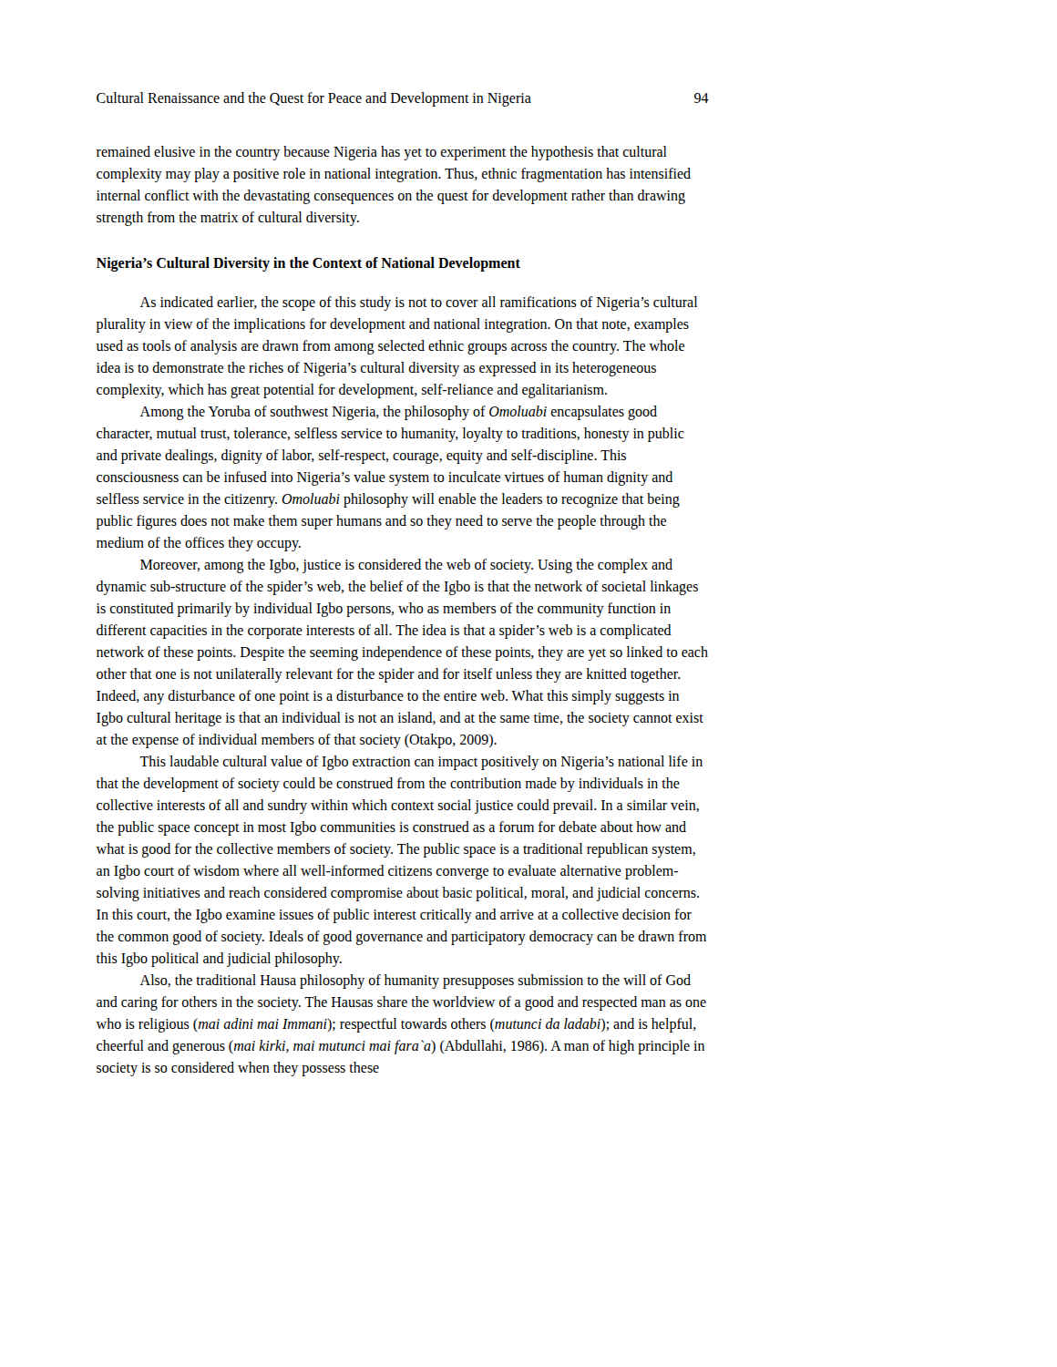Cultural Renaissance and the Quest for Peace and Development in Nigeria 94
remained elusive in the country because Nigeria has yet to experiment the hypothesis that cultural complexity may play a positive role in national integration. Thus, ethnic fragmentation has intensified internal conflict with the devastating consequences on the quest for development rather than drawing strength from the matrix of cultural diversity.
Nigeria’s Cultural Diversity in the Context of National Development
As indicated earlier, the scope of this study is not to cover all ramifications of Nigeria’s cultural plurality in view of the implications for development and national integration. On that note, examples used as tools of analysis are drawn from among selected ethnic groups across the country. The whole idea is to demonstrate the riches of Nigeria’s cultural diversity as expressed in its heterogeneous complexity, which has great potential for development, self-reliance and egalitarianism.
Among the Yoruba of southwest Nigeria, the philosophy of Omoluabi encapsulates good character, mutual trust, tolerance, selfless service to humanity, loyalty to traditions, honesty in public and private dealings, dignity of labor, self-respect, courage, equity and self-discipline. This consciousness can be infused into Nigeria’s value system to inculcate virtues of human dignity and selfless service in the citizenry. Omoluabi philosophy will enable the leaders to recognize that being public figures does not make them super humans and so they need to serve the people through the medium of the offices they occupy.
Moreover, among the Igbo, justice is considered the web of society. Using the complex and dynamic sub-structure of the spider’s web, the belief of the Igbo is that the network of societal linkages is constituted primarily by individual Igbo persons, who as members of the community function in different capacities in the corporate interests of all. The idea is that a spider’s web is a complicated network of these points. Despite the seeming independence of these points, they are yet so linked to each other that one is not unilaterally relevant for the spider and for itself unless they are knitted together. Indeed, any disturbance of one point is a disturbance to the entire web. What this simply suggests in Igbo cultural heritage is that an individual is not an island, and at the same time, the society cannot exist at the expense of individual members of that society (Otakpo, 2009).
This laudable cultural value of Igbo extraction can impact positively on Nigeria’s national life in that the development of society could be construed from the contribution made by individuals in the collective interests of all and sundry within which context social justice could prevail. In a similar vein, the public space concept in most Igbo communities is construed as a forum for debate about how and what is good for the collective members of society. The public space is a traditional republican system, an Igbo court of wisdom where all well-informed citizens converge to evaluate alternative problem-solving initiatives and reach considered compromise about basic political, moral, and judicial concerns. In this court, the Igbo examine issues of public interest critically and arrive at a collective decision for the common good of society. Ideals of good governance and participatory democracy can be drawn from this Igbo political and judicial philosophy.
Also, the traditional Hausa philosophy of humanity presupposes submission to the will of God and caring for others in the society. The Hausas share the worldview of a good and respected man as one who is religious (mai adini mai Immani); respectful towards others (mutunci da ladabi); and is helpful, cheerful and generous (mai kirki, mai mutunci mai fara`a) (Abdullahi, 1986). A man of high principle in society is so considered when they possess these